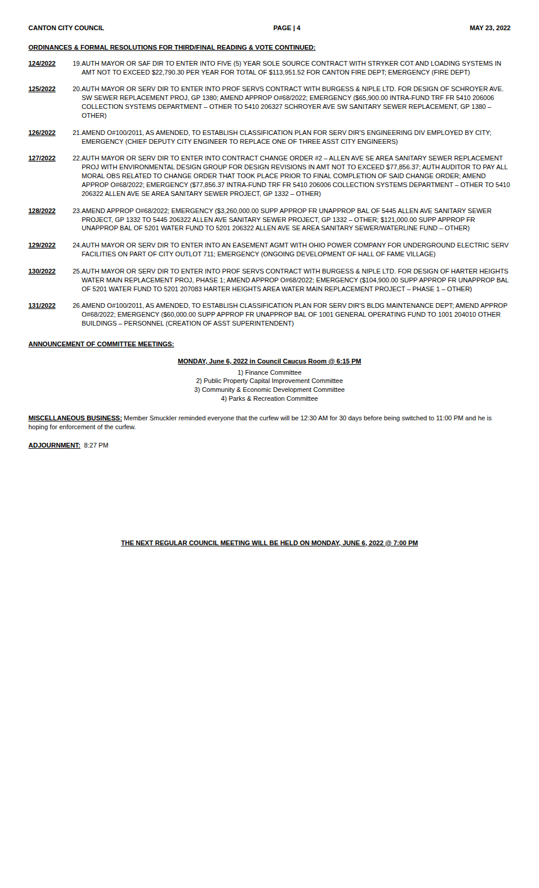CANTON CITY COUNCIL PAGE | 4 MAY 23, 2022
ORDINANCES & FORMAL RESOLUTIONS FOR THIRD/FINAL READING & VOTE CONTINUED:
| 124/2022 | 19. | AUTH MAYOR OR SAF DIR TO ENTER INTO FIVE (5) YEAR SOLE SOURCE CONTRACT WITH STRYKER COT AND LOADING SYSTEMS IN AMT NOT TO EXCEED $22,790.30 PER YEAR FOR TOTAL OF $113,951.52 FOR CANTON FIRE DEPT; EMERGENCY (FIRE DEPT) |
| 125/2022 | 20. | AUTH MAYOR OR SERV DIR TO ENTER INTO PROF SERVS CONTRACT WITH BURGESS & NIPLE LTD. FOR DESIGN OF SCHROYER AVE. SW SEWER REPLACEMENT PROJ, GP 1380; AMEND APPROP O#68/2022; EMERGENCY ($65,900.00 INTRA-FUND TRF FR 5410 206006 COLLECTION SYSTEMS DEPARTMENT – OTHER TO 5410 206327 SCHROYER AVE SW SANITARY SEWER REPLACEMENT, GP 1380 – OTHER) |
| 126/2022 | 21. | AMEND O#100/2011, AS AMENDED, TO ESTABLISH CLASSIFICATION PLAN FOR SERV DIR'S ENGINEERING DIV EMPLOYED BY CITY; EMERGENCY (CHIEF DEPUTY CITY ENGINEER TO REPLACE ONE OF THREE ASST CITY ENGINEERS) |
| 127/2022 | 22. | AUTH MAYOR OR SERV DIR TO ENTER INTO CONTRACT CHANGE ORDER #2 – ALLEN AVE SE AREA SANITARY SEWER REPLACEMENT PROJ WITH ENVIRONMENTAL DESIGN GROUP FOR DESIGN REVISIONS IN AMT NOT TO EXCEED $77,856.37; AUTH AUDITOR TO PAY ALL MORAL OBS RELATED TO CHANGE ORDER THAT TOOK PLACE PRIOR TO FINAL COMPLETION OF SAID CHANGE ORDER; AMEND APPROP O#68/2022; EMERGENCY ($77,856.37 INTRA-FUND TRF FR 5410 206006 COLLECTION SYSTEMS DEPARTMENT – OTHER TO 5410 206322 ALLEN AVE SE AREA SANITARY SEWER PROJECT, GP 1332 – OTHER) |
| 128/2022 | 23. | AMEND APPROP O#68/2022; EMERGENCY ($3,260,000.00 SUPP APPROP FR UNAPPROP BAL OF 5445 ALLEN AVE SANITARY SEWER PROJECT, GP 1332 TO 5445 206322 ALLEN AVE SANITARY SEWER PROJECT, GP 1332 – OTHER; $121,000.00 SUPP APPROP FR UNAPPROP BAL OF 5201 WATER FUND TO 5201 206322 ALLEN AVE SE AREA SANITARY SEWER/WATERLINE FUND – OTHER) |
| 129/2022 | 24. | AUTH MAYOR OR SERV DIR TO ENTER INTO AN EASEMENT AGMT WITH OHIO POWER COMPANY FOR UNDERGROUND ELECTRIC SERV FACILITIES ON PART OF CITY OUTLOT 711; EMERGENCY (ONGOING DEVELOPMENT OF HALL OF FAME VILLAGE) |
| 130/2022 | 25. | AUTH MAYOR OR SERV DIR TO ENTER INTO PROF SERVS CONTRACT WITH BURGESS & NIPLE LTD. FOR DESIGN OF HARTER HEIGHTS WATER MAIN REPLACEMENT PROJ, PHASE 1; AMEND APPROP O#68/2022; EMERGENCY ($104,900.00 SUPP APPROP FR UNAPPROP BAL OF 5201 WATER FUND TO 5201 207083 HARTER HEIGHTS AREA WATER MAIN REPLACEMENT PROJECT – PHASE 1 – OTHER) |
| 131/2022 | 26. | AMEND O#100/2011, AS AMENDED, TO ESTABLISH CLASSIFICATION PLAN FOR SERV DIR'S BLDG MAINTENANCE DEPT; AMEND APPROP O#68/2022; EMERGENCY ($60,000.00 SUPP APPROP FR UNAPPROP BAL OF 1001 GENERAL OPERATING FUND TO 1001 204010 OTHER BUILDINGS – PERSONNEL (CREATION OF ASST SUPERINTENDENT) |
ANNOUNCEMENT OF COMMITTEE MEETINGS:
MONDAY, June 6, 2022 in Council Caucus Room @ 6:15 PM
1) Finance Committee
2) Public Property Capital Improvement Committee
3) Community & Economic Development Committee
4) Parks & Recreation Committee
MISCELLANEOUS BUSINESS: Member Smuckler reminded everyone that the curfew will be 12:30 AM for 30 days before being switched to 11:00 PM and he is hoping for enforcement of the curfew.
ADJOURNMENT: 8:27 PM
THE NEXT REGULAR COUNCIL MEETING WILL BE HELD ON MONDAY, JUNE 6, 2022 @ 7:00 PM